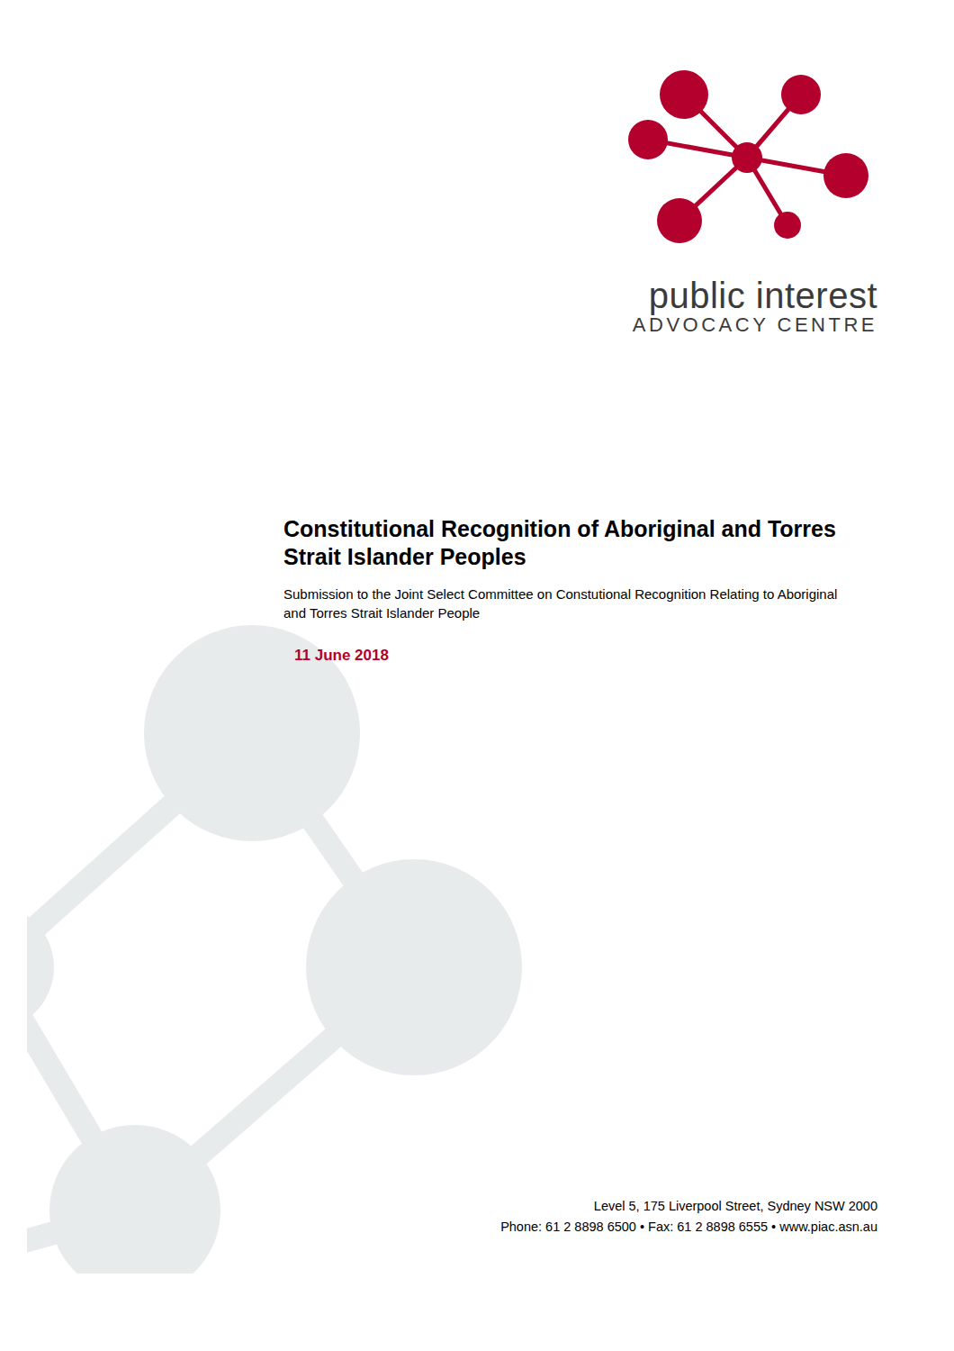public interest
ADVOCACY CENTRE
Constitutional Recognition of Aboriginal and Torres Strait Islander Peoples
Submission to the Joint Select Committee on Constutional Recognition Relating to Aboriginal and Torres Strait Islander People
11 June 2018
Level 5, 175 Liverpool Street, Sydney NSW 2000
Phone: 61 2 8898 6500 • Fax: 61 2 8898 6555 • www.piac.asn.au